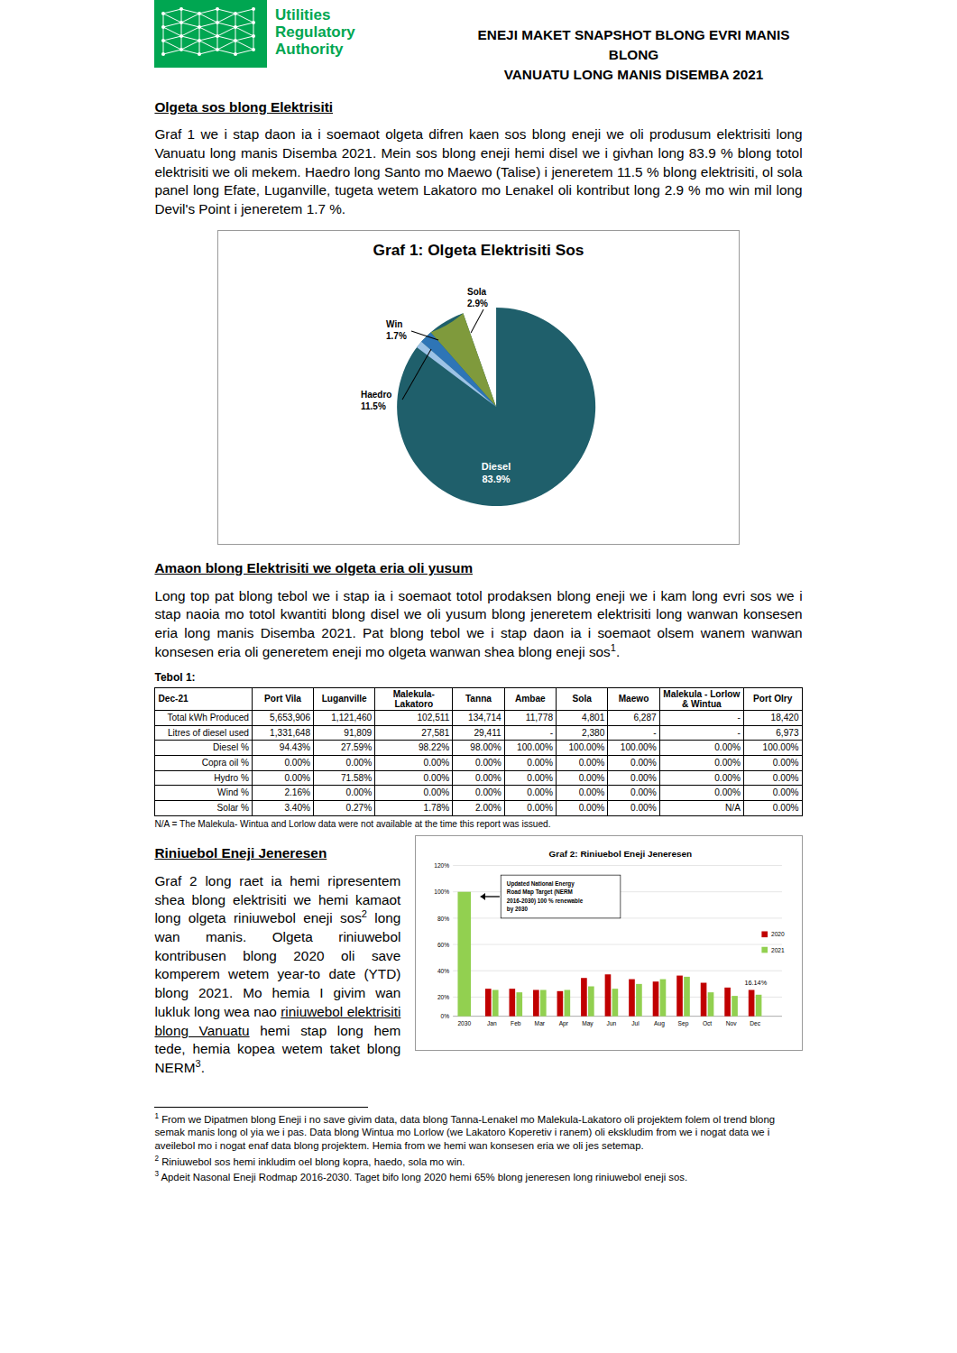Utilities Regulatory Authority
ENEJI MAKET SNAPSHOT BLONG EVRI MANIS BLONG
VANUATU LONG MANIS DISEMBA 2021
Olgeta sos blong Elektrisiti
Graf 1 we i stap daon ia i soemaot olgeta difren kaen sos blong eneji we oli produsum elektrisiti long Vanuatu long manis Disemba 2021. Mein sos blong eneji hemi disel we i givhan long 83.9 % blong totol elektrisiti we oli mekem. Haedro long Santo mo Maewo (Talise) i jeneretem 11.5 % blong elektrisiti, ol sola panel long Efate, Luganville, tugeta wetem Lakatoro mo Lenakel oli kontribut long 2.9 % mo win mil long Devil's Point i jeneretem 1.7 %.
Graf 1: Olgeta Elektrisiti Sos
Diesel 83.9% Haedro 11.5% Win 1.7% Sola 2.9%
Amaon blong Elektrisiti we olgeta eria oli yusum
Long top pat blong tebol we i stap ia i soemaot totol prodaksen blong eneji we i kam long evri sos we i stap naoia mo totol kwantiti blong disel we oli yusum blong jeneretem elektrisiti long wanwan konsesen eria long manis Disemba 2021. Pat blong tebol we i stap daon ia i soemaot olsem wanem wanwan konsesen eria oli generetem eneji mo olgeta wanwan shea blong eneji sos1.
Tebol 1:
| Dec-21 | Port Vila | Luganville | Malekula- Lakatoro | Tanna | Ambae | Sola | Maewo | Malekula - Lorlow & Wintua | Port Olry |
| --- | --- | --- | --- | --- | --- | --- | --- | --- | --- |
| Total kWh Produced | 5,653,906 | 1,121,460 | 102,511 | 134,714 | 11,778 | 4,801 | 6,287 | - | 18,420 |
| Litres of diesel used | 1,331,648 | 91,809 | 27,581 | 29,411 | - | 2,380 | - | - | 6,973 |
| Diesel % | 94.43% | 27.59% | 98.22% | 98.00% | 100.00% | 100.00% | 100.00% | 0.00% | 100.00% |
| Copra oil % | 0.00% | 0.00% | 0.00% | 0.00% | 0.00% | 0.00% | 0.00% | 0.00% | 0.00% |
| Hydro % | 0.00% | 71.58% | 0.00% | 0.00% | 0.00% | 0.00% | 0.00% | 0.00% | 0.00% |
| Wind % | 2.16% | 0.00% | 0.00% | 0.00% | 0.00% | 0.00% | 0.00% | 0.00% | 0.00% |
| Solar % | 3.40% | 0.27% | 1.78% | 2.00% | 0.00% | 0.00% | 0.00% | N/A | 0.00% |
N/A = The Malekula- Wintua and Lorlow data were not available at the time this report was issued.
Riniuebol Eneji Jeneresen
Graf 2 long raet ia hemi ripresentem shea blong elektrisiti we hemi kamaot long olgeta riniuwebol eneji sos2 long wan manis. Olgeta riniuwebol kontribusen blong 2020 oli save komperem wetem year-to date (YTD) blong 2021. Mo hemia I givim wan lukluk long wea nao riniuwebol elektrisiti blong Vanuatu hemi stap long hem tede, hemia kopea wetem taket blong NERM3.
Graf 2: Riniuebol Eneji Jeneresen 120% 100% 80% 60% 40% 20% 0% 2030 Jan Feb Mar Apr May Jun Jul Aug Sep Oct Nov Dec Updated National Energy Road Map Target (NERM 2016-2030) 100 % renewable by 2030 16.14% 2020 2021
1 From we Dipatmen blong Eneji i no save givim data, data blong Tanna-Lenakel mo Malekula-Lakatoro oli projektem folem ol trend blong semak manis long ol yia we i pas. Data blong Wintua mo Lorlow (we Lakatoro Koperetiv i ranem) oli ekskludim from we i nogat data we i aveilebol mo i nogat enaf data blong projektem. Hemia from we hemi wan konsesen eria we oli jes setemap.
2 Riniuwebol sos hemi inkludim oel blong kopra, haedo, sola mo win.
3 Apdeit Nasonal Eneji Rodmap 2016-2030. Taget bifo long 2020 hemi 65% blong jeneresen long riniuwebol eneji sos.